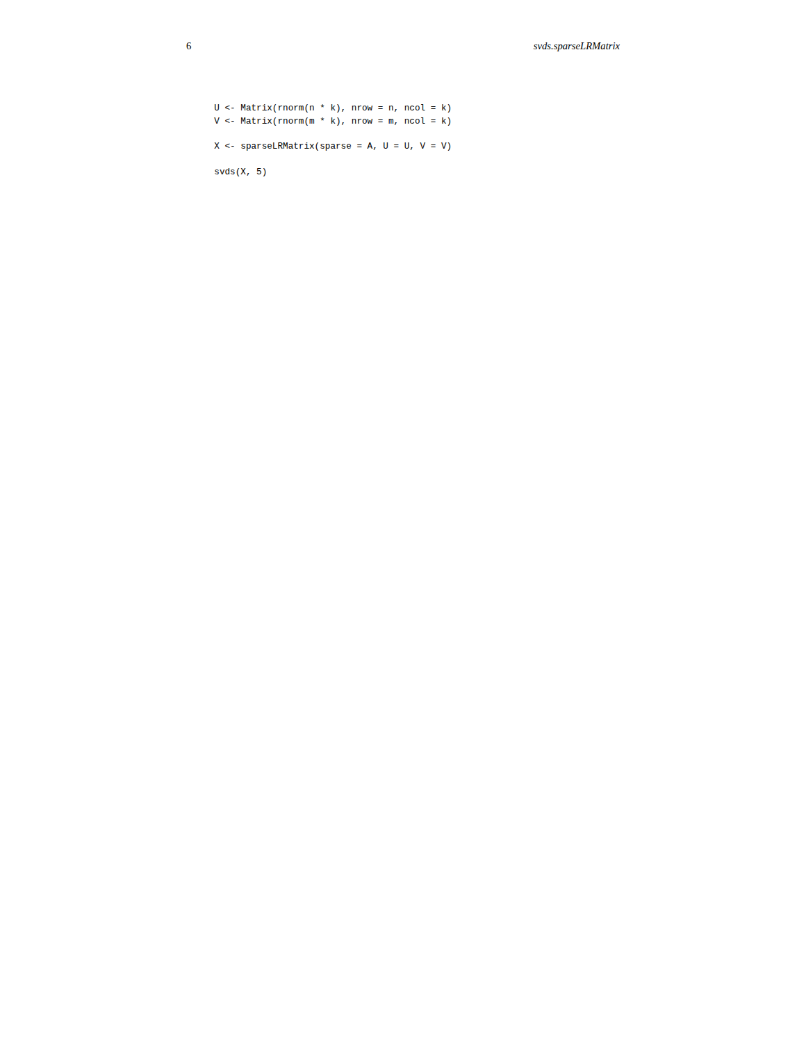6 svds.sparseLRMatrix
U <- Matrix(rnorm(n * k), nrow = n, ncol = k)
V <- Matrix(rnorm(m * k), nrow = m, ncol = k)

X <- sparseLRMatrix(sparse = A, U = U, V = V)

svds(X, 5)